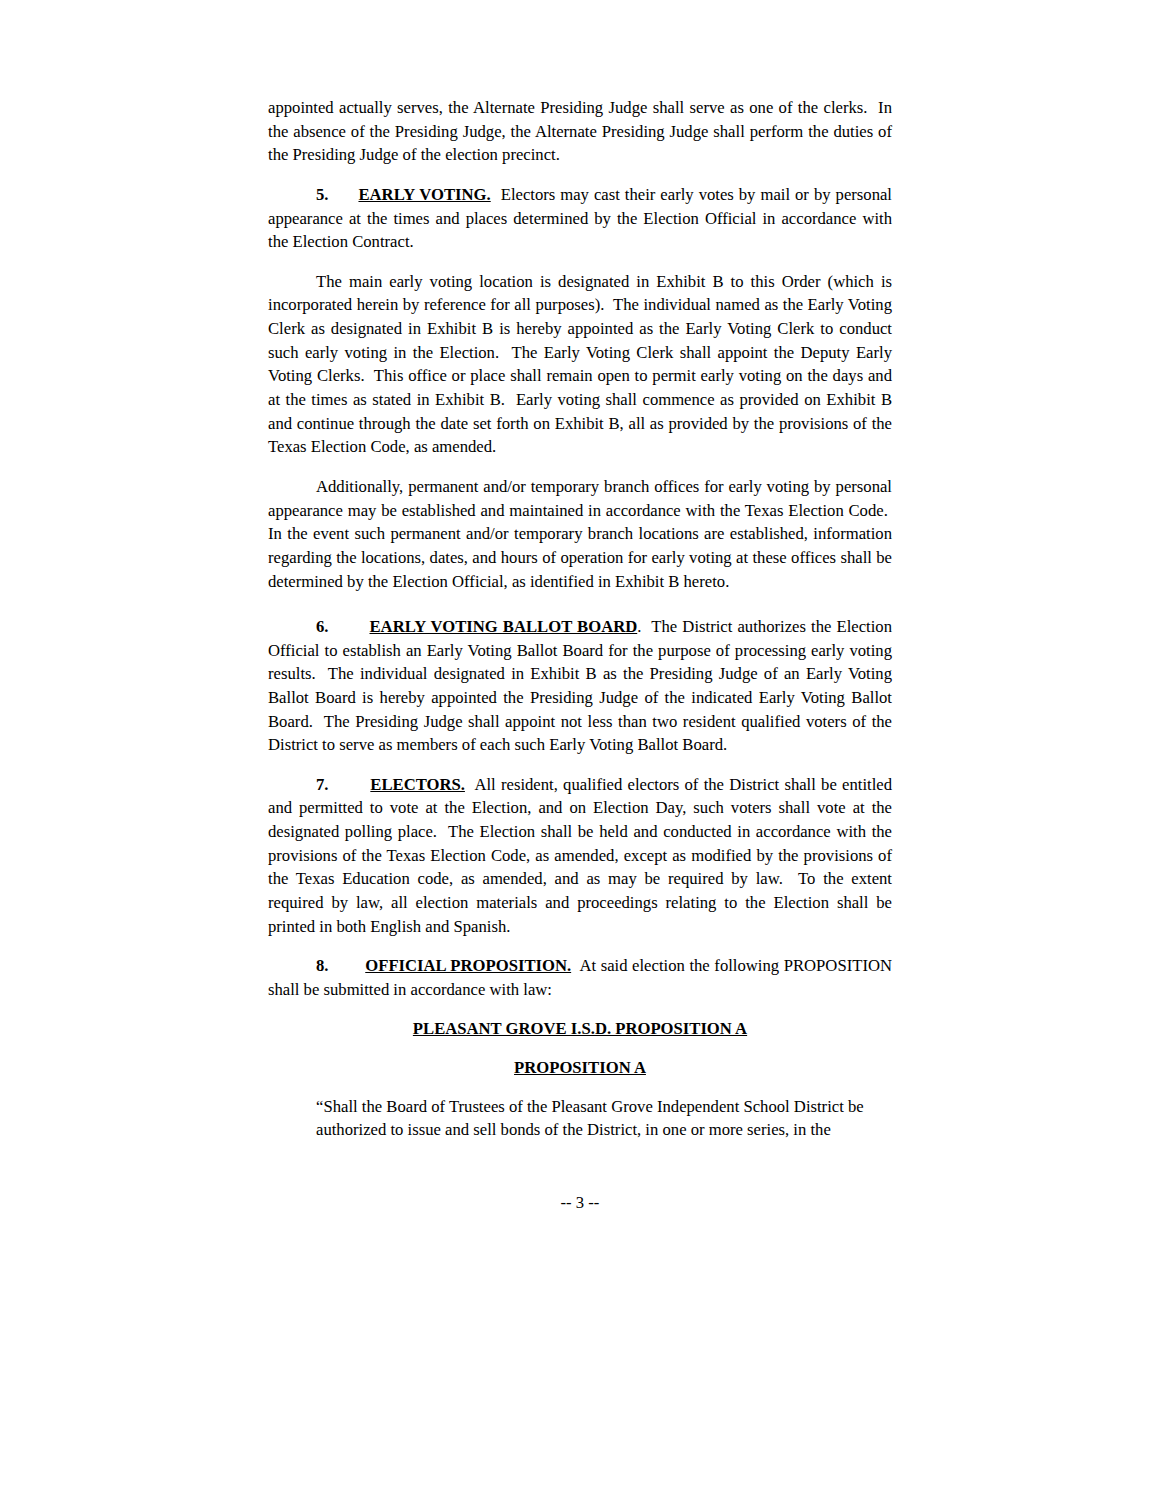appointed actually serves, the Alternate Presiding Judge shall serve as one of the clerks. In the absence of the Presiding Judge, the Alternate Presiding Judge shall perform the duties of the Presiding Judge of the election precinct.
5. EARLY VOTING. Electors may cast their early votes by mail or by personal appearance at the times and places determined by the Election Official in accordance with the Election Contract.
The main early voting location is designated in Exhibit B to this Order (which is incorporated herein by reference for all purposes). The individual named as the Early Voting Clerk as designated in Exhibit B is hereby appointed as the Early Voting Clerk to conduct such early voting in the Election. The Early Voting Clerk shall appoint the Deputy Early Voting Clerks. This office or place shall remain open to permit early voting on the days and at the times as stated in Exhibit B. Early voting shall commence as provided on Exhibit B and continue through the date set forth on Exhibit B, all as provided by the provisions of the Texas Election Code, as amended.
Additionally, permanent and/or temporary branch offices for early voting by personal appearance may be established and maintained in accordance with the Texas Election Code. In the event such permanent and/or temporary branch locations are established, information regarding the locations, dates, and hours of operation for early voting at these offices shall be determined by the Election Official, as identified in Exhibit B hereto.
6. EARLY VOTING BALLOT BOARD. The District authorizes the Election Official to establish an Early Voting Ballot Board for the purpose of processing early voting results. The individual designated in Exhibit B as the Presiding Judge of an Early Voting Ballot Board is hereby appointed the Presiding Judge of the indicated Early Voting Ballot Board. The Presiding Judge shall appoint not less than two resident qualified voters of the District to serve as members of each such Early Voting Ballot Board.
7. ELECTORS. All resident, qualified electors of the District shall be entitled and permitted to vote at the Election, and on Election Day, such voters shall vote at the designated polling place. The Election shall be held and conducted in accordance with the provisions of the Texas Election Code, as amended, except as modified by the provisions of the Texas Education code, as amended, and as may be required by law. To the extent required by law, all election materials and proceedings relating to the Election shall be printed in both English and Spanish.
8. OFFICIAL PROPOSITION. At said election the following PROPOSITION shall be submitted in accordance with law:
PLEASANT GROVE I.S.D. PROPOSITION A
PROPOSITION A
“Shall the Board of Trustees of the Pleasant Grove Independent School District be authorized to issue and sell bonds of the District, in one or more series, in the
-- 3 --